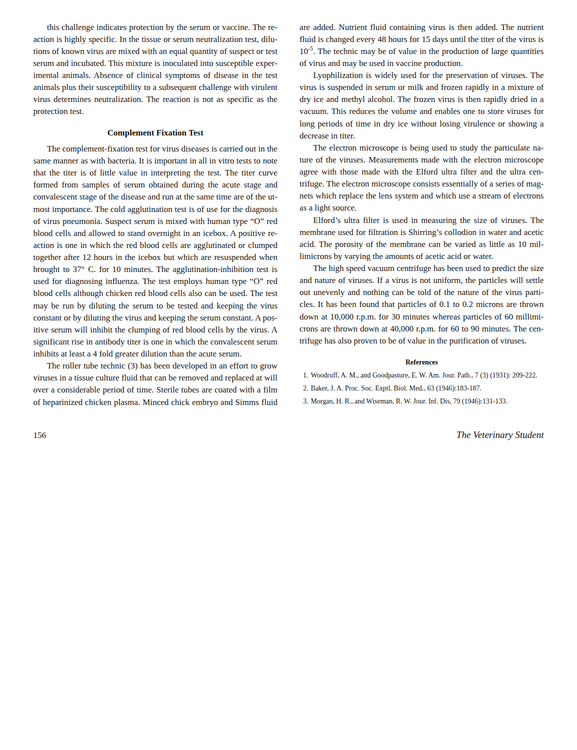this challenge indicates protection by the serum or vaccine. The reaction is highly specific. In the tissue or serum neutralization test, dilutions of known virus are mixed with an equal quantity of suspect or test serum and incubated. This mixture is inoculated into susceptible experimental animals. Absence of clinical symptoms of disease in the test animals plus their susceptibility to a subsequent challenge with virulent virus determines neutralization. The reaction is not as specific as the protection test.
Complement Fixation Test
The complement-fixation test for virus diseases is carried out in the same manner as with bacteria. It is important in all in vitro tests to note that the titer is of little value in interpreting the test. The titer curve formed from samples of serum obtained during the acute stage and convalescent stage of the disease and run at the same time are of the utmost importance. The cold agglutination test is of use for the diagnosis of virus pneumonia. Suspect serum is mixed with human type “O” red blood cells and allowed to stand overnight in an icebox. A positive reaction is one in which the red blood cells are agglutinated or clumped together after 12 hours in the icebox but which are resuspended when brought to 37° C. for 10 minutes. The agglutination-inhibition test is used for diagnosing influenza. The test employs human type “O” red blood cells although chicken red blood cells also can be used. The test may be run by diluting the serum to be tested and keeping the virus constant or by diluting the virus and keeping the serum constant. A positive serum will inhibit the clumping of red blood cells by the virus. A significant rise in antibody titer is one in which the convalescent serum inhibits at least a 4 fold greater dilution than the acute serum.
The roller tube technic (3) has been developed in an effort to grow viruses in a tissue culture fluid that can be removed and replaced at will over a considerable period of time. Sterile tubes are coated with a film of heparinized chicken plasma. Minced chick embryo and Simms fluid are added. Nutrient fluid containing virus is then added. The nutrient fluid is changed every 48 hours for 15 days until the titer of the virus is 10-5. The technic may be of value in the production of large quantities of virus and may be used in vaccine production.
Lyophilization is widely used for the preservation of viruses. The virus is suspended in serum or milk and frozen rapidly in a mixture of dry ice and methyl alcohol. The frozen virus is then rapidly dried in a vacuum. This reduces the volume and enables one to store viruses for long periods of time in dry ice without losing virulence or showing a decrease in titer.
The electron microscope is being used to study the particulate nature of the viruses. Measurements made with the electron microscope agree with those made with the Elford ultra filter and the ultra centrifuge. The electron microscope consists essentially of a series of magnets which replace the lens system and which use a stream of electrons as a light source.
Elford’s ultra filter is used in measuring the size of viruses. The membrane used for filtration is Shirring’s collodion in water and acetic acid. The porosity of the membrane can be varied as little as 10 millimicrons by varying the amounts of acetic acid or water.
The high speed vacuum centrifuge has been used to predict the size and nature of viruses. If a virus is not uniform, the particles will settle out unevenly and nothing can be told of the nature of the virus particles. It has been found that particles of 0.1 to 0.2 microns are thrown down at 10,000 r.p.m. for 30 minutes whereas particles of 60 millimicrons are thrown down at 40,000 r.p.m. for 60 to 90 minutes. The centrifuge has also proven to be of value in the purification of viruses.
References
Woodruff, A. M., and Goodpasture, E. W. Am. Jour. Path., 7 (3) (1931): 209-222.
Baker, J. A. Proc. Soc. Exptl. Biol. Med., 63 (1946):183-187.
Morgan, H. R., and Wiseman, R. W. Jour. Inf. Dis, 79 (1946):131-133.
156 The Veterinary Student